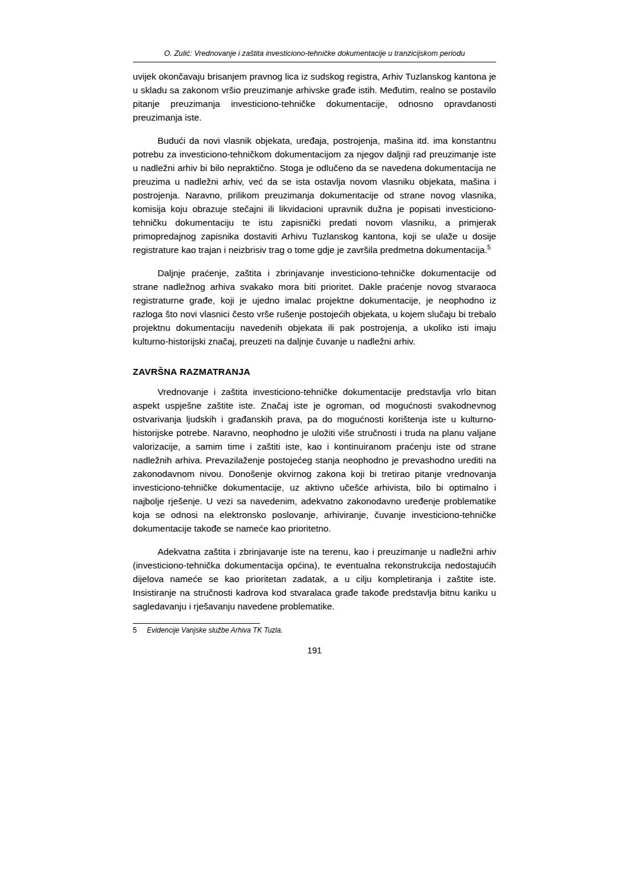O. Zulić: Vrednovanje i zaštita investiciono-tehničke dokumentacije u tranzicijskom periodu
uvijek okončavaju brisanjem pravnog lica iz sudskog registra, Arhiv Tuzlanskog kantona je u skladu sa zakonom vršio preuzimanje arhivske građe istih. Međutim, realno se postavilo pitanje preuzimanja investiciono-tehničke dokumentacije, odnosno opravdanosti preuzimanja iste.
Budući da novi vlasnik objekata, uređaja, postrojenja, mašina itd. ima konstantnu potrebu za investiciono-tehničkom dokumentacijom za njegov daljnji rad preuzimanje iste u nadležni arhiv bi bilo nepraktično. Stoga je odlučeno da se navedena dokumentacija ne preuzima u nadležni arhiv, već da se ista ostavlja novom vlasniku objekata, mašina i postrojenja. Naravno, prilikom preuzimanja dokumentacije od strane novog vlasnika, komisija koju obrazuje stečajni ili likvidacioni upravnik dužna je popisati investiciono-tehničku dokumentaciju te istu zapisnički predati novom vlasniku, a primjerak primopredajnog zapisnika dostaviti Arhivu Tuzlanskog kantona, koji se ulaže u dosije registrature kao trajan i neizbrisiv trag o tome gdje je završila predmetna dokumentacija.5
Daljnje praćenje, zaštita i zbrinjavanje investiciono-tehničke dokumentacije od strane nadležnog arhiva svakako mora biti prioritet. Dakle praćenje novog stvaraoca registraturne građe, koji je ujedno imalac projektne dokumentacije, je neophodno iz razloga što novi vlasnici često vrše rušenje postojećih objekata, u kojem slučaju bi trebalo projektnu dokumentaciju navedenih objekata ili pak postrojenja, a ukoliko isti imaju kulturno-historijski značaj, preuzeti na daljnje čuvanje u nadležni arhiv.
ZAVRŠNA RAZMATRANJA
Vrednovanje i zaštita investiciono-tehničke dokumentacije predstavlja vrlo bitan aspekt uspješne zaštite iste. Značaj iste je ogroman, od mogućnosti svakodnevnog ostvarivanja ljudskih i građanskih prava, pa do mogućnosti korištenja iste u kulturno-historijske potrebe. Naravno, neophodno je uložiti više stručnosti i truda na planu valjane valorizacije, a samim time i zaštiti iste, kao i kontinuiranom praćenju iste od strane nadležnih arhiva. Prevazilaženje postojećeg stanja neophodno je prevashodno urediti na zakonodavnom nivou. Donošenje okvirnog zakona koji bi tretirao pitanje vrednovanja investiciono-tehničke dokumentacije, uz aktivno učešće arhivista, bilo bi optimalno i najbolje rješenje. U vezi sa navedenim, adekvatno zakonodavno uređenje problematike koja se odnosi na elektronsko poslovanje, arhiviranje, čuvanje investiciono-tehničke dokumentacije takođe se nameće kao prioritetno.
Adekvatna zaštita i zbrinjavanje iste na terenu, kao i preuzimanje u nadležni arhiv (investiciono-tehnička dokumentacija općina), te eventualna rekonstrukcija nedostajućih dijelova nameće se kao prioritetan zadatak, a u cilju kompletiranja i zaštite iste. Insistiranje na stručnosti kadrova kod stvaralaca građe takođe predstavlja bitnu kariku u sagledavanju i rješavanju navedene problematike.
5 Evidencije Vanjske službe Arhiva TK Tuzla.
191